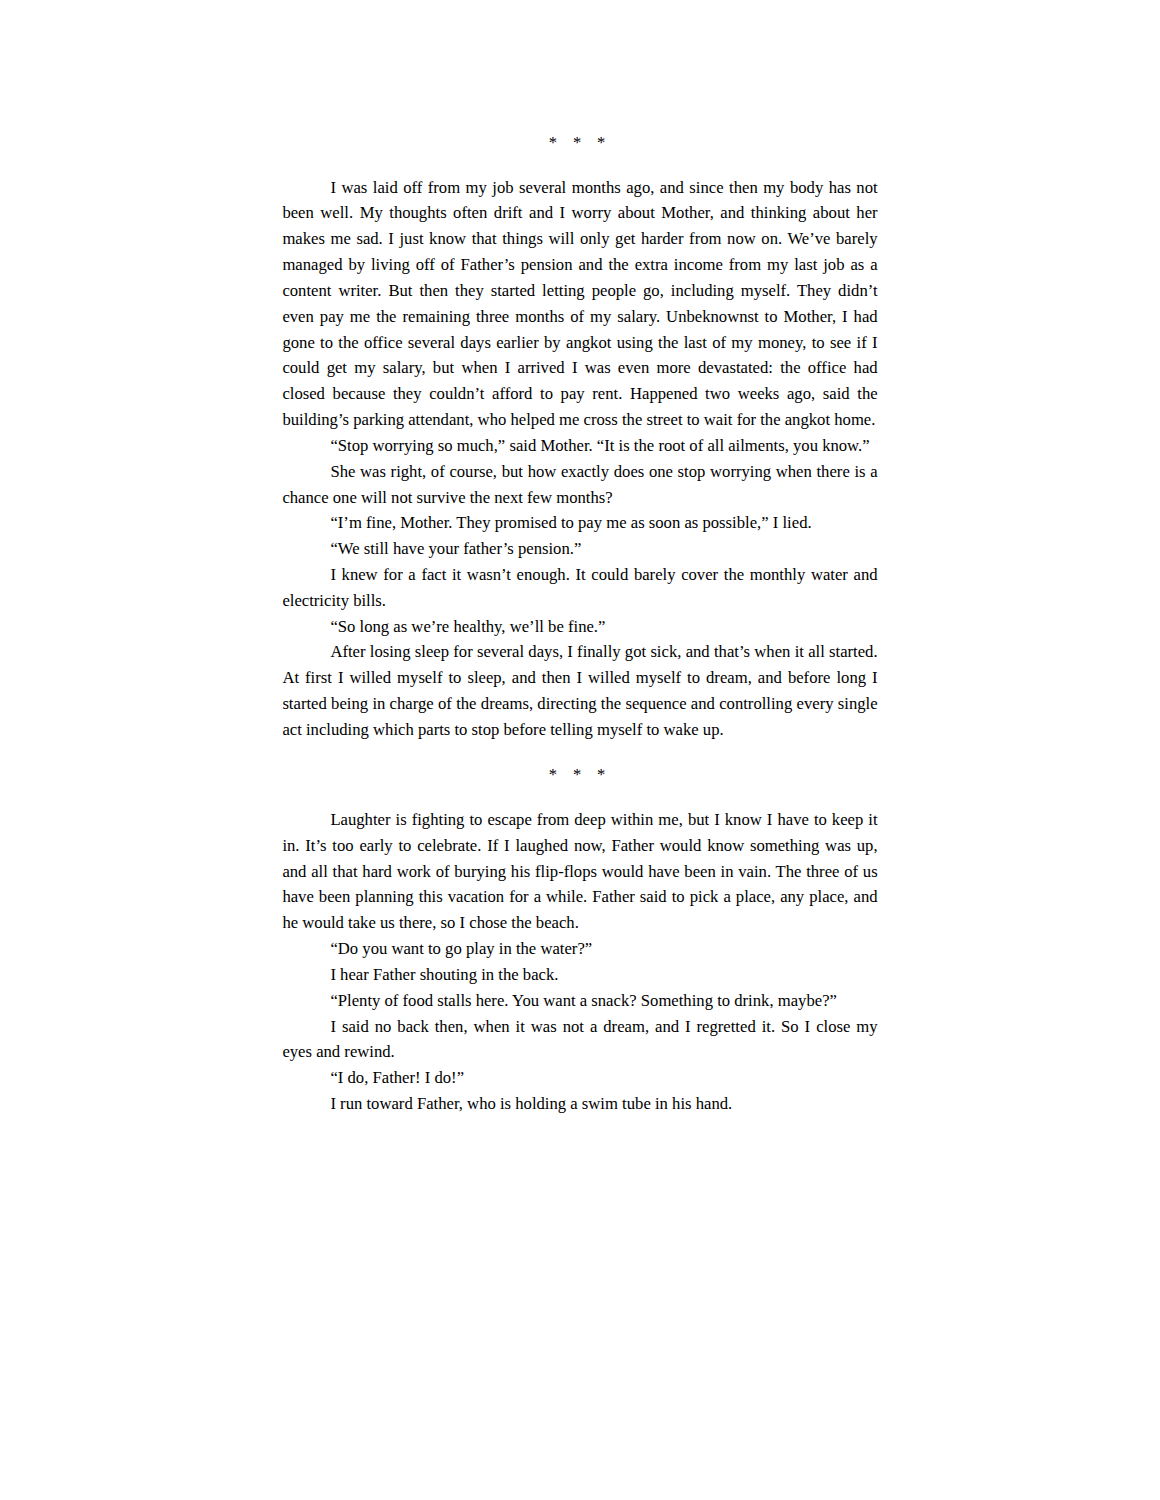* * *
I was laid off from my job several months ago, and since then my body has not been well. My thoughts often drift and I worry about Mother, and thinking about her makes me sad. I just know that things will only get harder from now on. We’ve barely managed by living off of Father’s pension and the extra income from my last job as a content writer. But then they started letting people go, including myself. They didn’t even pay me the remaining three months of my salary. Unbeknownst to Mother, I had gone to the office several days earlier by angkot using the last of my money, to see if I could get my salary, but when I arrived I was even more devastated: the office had closed because they couldn’t afford to pay rent. Happened two weeks ago, said the building’s parking attendant, who helped me cross the street to wait for the angkot home.
“Stop worrying so much,” said Mother. “It is the root of all ailments, you know.”
She was right, of course, but how exactly does one stop worrying when there is a chance one will not survive the next few months?
“I’m fine, Mother. They promised to pay me as soon as possible,” I lied.
“We still have your father’s pension.”
I knew for a fact it wasn’t enough. It could barely cover the monthly water and electricity bills.
“So long as we’re healthy, we’ll be fine.”
After losing sleep for several days, I finally got sick, and that’s when it all started. At first I willed myself to sleep, and then I willed myself to dream, and before long I started being in charge of the dreams, directing the sequence and controlling every single act including which parts to stop before telling myself to wake up.
* * *
Laughter is fighting to escape from deep within me, but I know I have to keep it in. It’s too early to celebrate. If I laughed now, Father would know something was up, and all that hard work of burying his flip-flops would have been in vain. The three of us have been planning this vacation for a while. Father said to pick a place, any place, and he would take us there, so I chose the beach.
“Do you want to go play in the water?”
I hear Father shouting in the back.
“Plenty of food stalls here. You want a snack? Something to drink, maybe?”
I said no back then, when it was not a dream, and I regretted it. So I close my eyes and rewind.
“I do, Father! I do!”
I run toward Father, who is holding a swim tube in his hand.